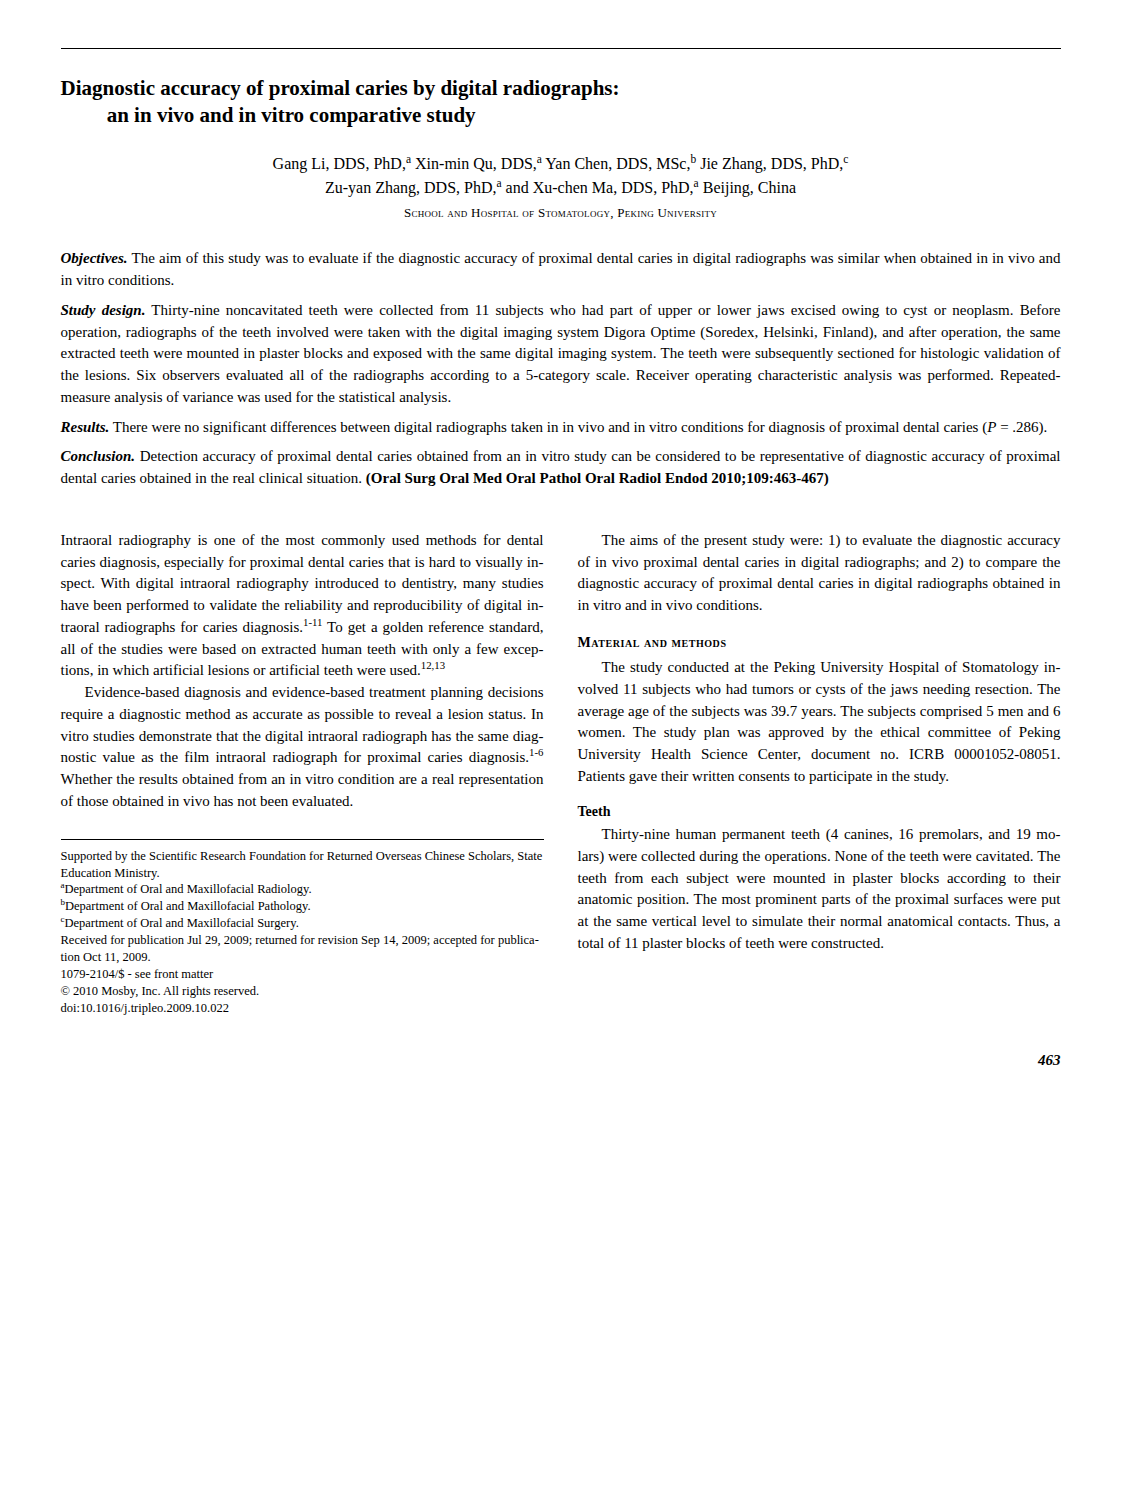Diagnostic accuracy of proximal caries by digital radiographs: an in vivo and in vitro comparative study
Gang Li, DDS, PhD,a Xin-min Qu, DDS,a Yan Chen, DDS, MSc,b Jie Zhang, DDS, PhD,c
Zu-yan Zhang, DDS, PhD,a and Xu-chen Ma, DDS, PhD,a Beijing, China
School and Hospital of Stomatology, Peking University
Objectives. The aim of this study was to evaluate if the diagnostic accuracy of proximal dental caries in digital radiographs was similar when obtained in in vivo and in vitro conditions.
Study design. Thirty-nine noncavitated teeth were collected from 11 subjects who had part of upper or lower jaws excised owing to cyst or neoplasm. Before operation, radiographs of the teeth involved were taken with the digital imaging system Digora Optime (Soredex, Helsinki, Finland), and after operation, the same extracted teeth were mounted in plaster blocks and exposed with the same digital imaging system. The teeth were subsequently sectioned for histologic validation of the lesions. Six observers evaluated all of the radiographs according to a 5-category scale. Receiver operating characteristic analysis was performed. Repeated-measure analysis of variance was used for the statistical analysis.
Results. There were no significant differences between digital radiographs taken in in vivo and in vitro conditions for diagnosis of proximal dental caries (P = .286).
Conclusion. Detection accuracy of proximal dental caries obtained from an in vitro study can be considered to be representative of diagnostic accuracy of proximal dental caries obtained in the real clinical situation. (Oral Surg Oral Med Oral Pathol Oral Radiol Endod 2010;109:463-467)
Intraoral radiography is one of the most commonly used methods for dental caries diagnosis, especially for proximal dental caries that is hard to visually inspect. With digital intraoral radiography introduced to dentistry, many studies have been performed to validate the reliability and reproducibility of digital intraoral radiographs for caries diagnosis.1-11 To get a golden reference standard, all of the studies were based on extracted human teeth with only a few exceptions, in which artificial lesions or artificial teeth were used.12,13
Evidence-based diagnosis and evidence-based treatment planning decisions require a diagnostic method as accurate as possible to reveal a lesion status. In vitro studies demonstrate that the digital intraoral radiograph has the same diagnostic value as the film intraoral radiograph for proximal caries diagnosis.1-6 Whether the results obtained from an in vitro condition are a real representation of those obtained in vivo has not been evaluated.
Supported by the Scientific Research Foundation for Returned Overseas Chinese Scholars, State Education Ministry.
aDepartment of Oral and Maxillofacial Radiology.
bDepartment of Oral and Maxillofacial Pathology.
cDepartment of Oral and Maxillofacial Surgery.
Received for publication Jul 29, 2009; returned for revision Sep 14, 2009; accepted for publication Oct 11, 2009.
1079-2104/$ - see front matter
© 2010 Mosby, Inc. All rights reserved.
doi:10.1016/j.tripleo.2009.10.022
The aims of the present study were: 1) to evaluate the diagnostic accuracy of in vivo proximal dental caries in digital radiographs; and 2) to compare the diagnostic accuracy of proximal dental caries in digital radiographs obtained in in vitro and in vivo conditions.
Material and methods
The study conducted at the Peking University Hospital of Stomatology involved 11 subjects who had tumors or cysts of the jaws needing resection. The average age of the subjects was 39.7 years. The subjects comprised 5 men and 6 women. The study plan was approved by the ethical committee of Peking University Health Science Center, document no. ICRB 00001052-08051. Patients gave their written consents to participate in the study.
Teeth
Thirty-nine human permanent teeth (4 canines, 16 premolars, and 19 molars) were collected during the operations. None of the teeth were cavitated. The teeth from each subject were mounted in plaster blocks according to their anatomic position. The most prominent parts of the proximal surfaces were put at the same vertical level to simulate their normal anatomical contacts. Thus, a total of 11 plaster blocks of teeth were constructed.
463